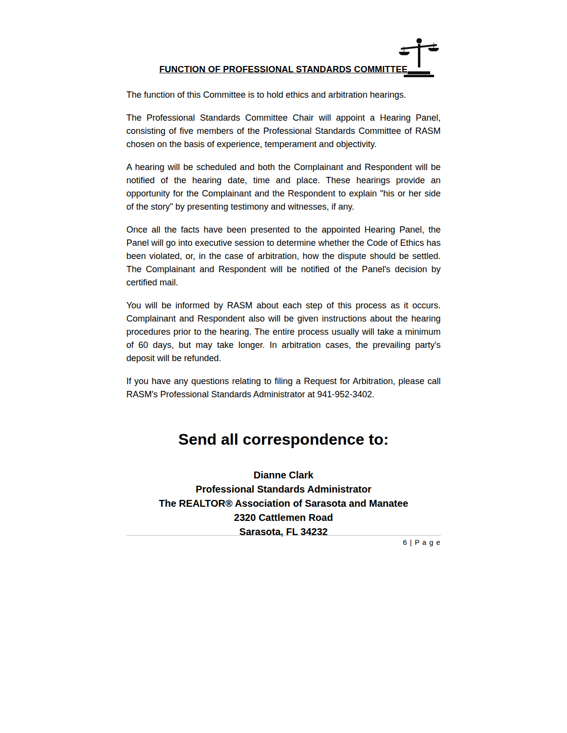FUNCTION OF PROFESSIONAL STANDARDS COMMITTEE
The function of this Committee is to hold ethics and arbitration hearings.
The Professional Standards Committee Chair will appoint a Hearing Panel, consisting of five members of the Professional Standards Committee of RASM chosen on the basis of experience, temperament and objectivity.
A hearing will be scheduled and both the Complainant and Respondent will be notified of the hearing date, time and place. These hearings provide an opportunity for the Complainant and the Respondent to explain "his or her side of the story" by presenting testimony and witnesses, if any.
Once all the facts have been presented to the appointed Hearing Panel, the Panel will go into executive session to determine whether the Code of Ethics has been violated, or, in the case of arbitration, how the dispute should be settled. The Complainant and Respondent will be notified of the Panel's decision by certified mail.
You will be informed by RASM about each step of this process as it occurs. Complainant and Respondent also will be given instructions about the hearing procedures prior to the hearing. The entire process usually will take a minimum of 60 days, but may take longer. In arbitration cases, the prevailing party's deposit will be refunded.
If you have any questions relating to filing a Request for Arbitration, please call RASM's Professional Standards Administrator at 941-952-3402.
Send all correspondence to:
Dianne Clark
Professional Standards Administrator
The REALTOR® Association of Sarasota and Manatee
2320 Cattlemen Road
Sarasota, FL 34232
6 | P a g e